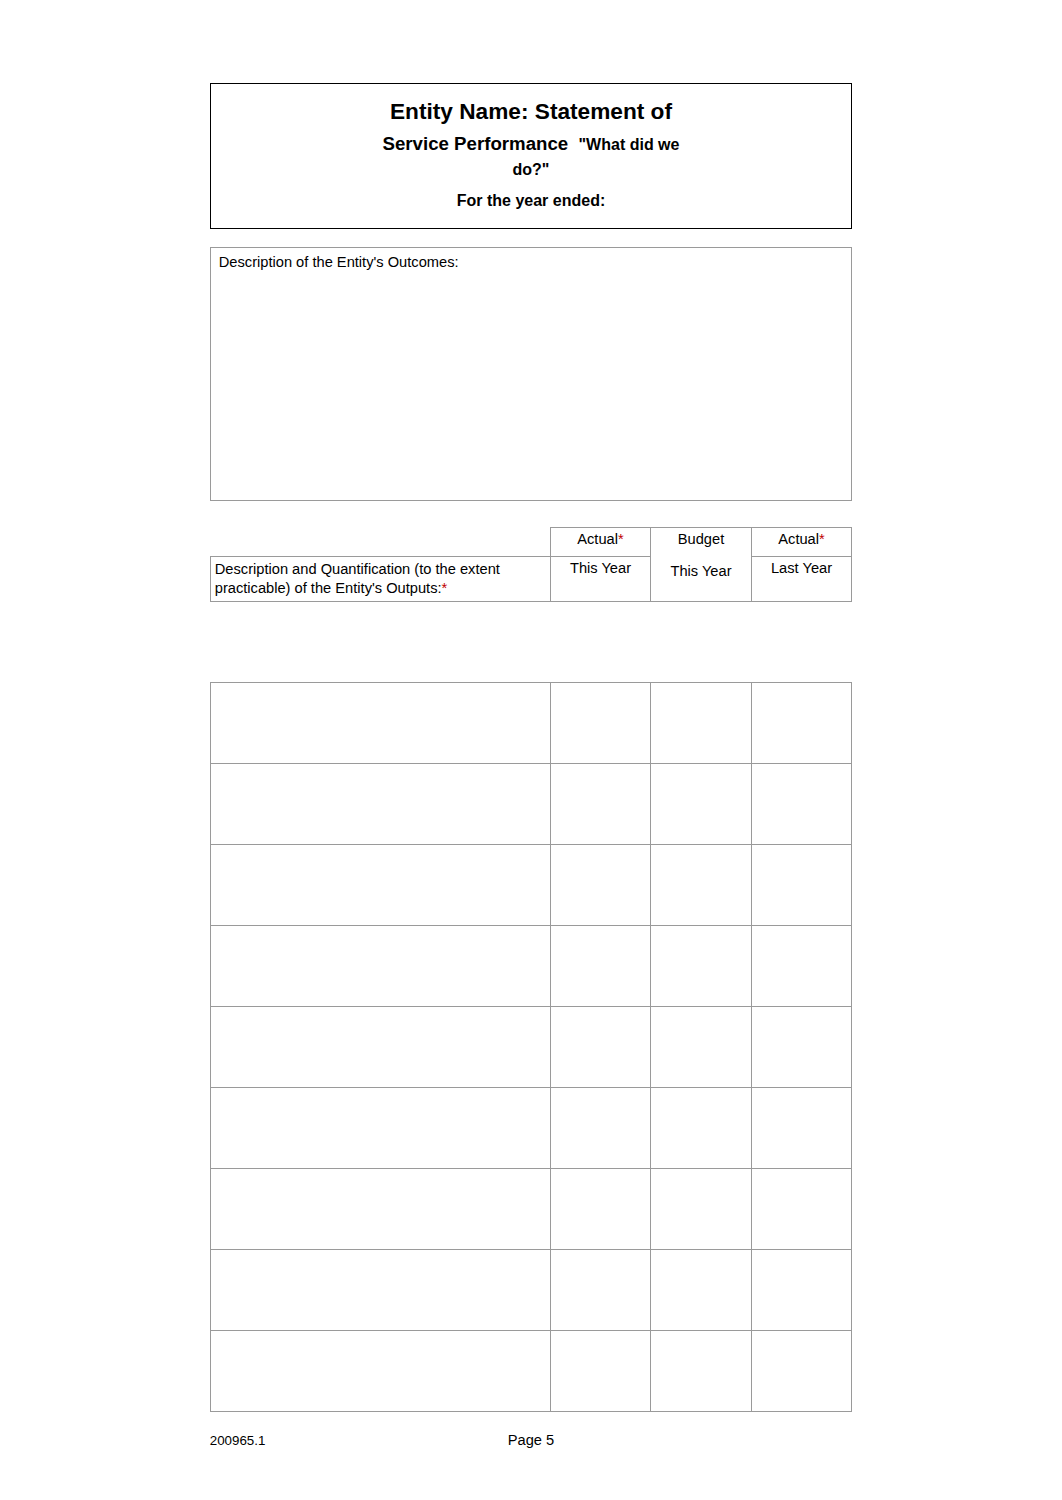Entity Name: Statement of
Service Performance "What did we
do?"
For the year ended:
Description of the Entity's Outcomes:
| | Actual * | Budget This Year | Actual * |
| --- | --- | --- | --- |
| Description and Quantification (to the extent practicable) of the Entity's Outputs: * | This Year | Last Year |
200965.1
Page 5